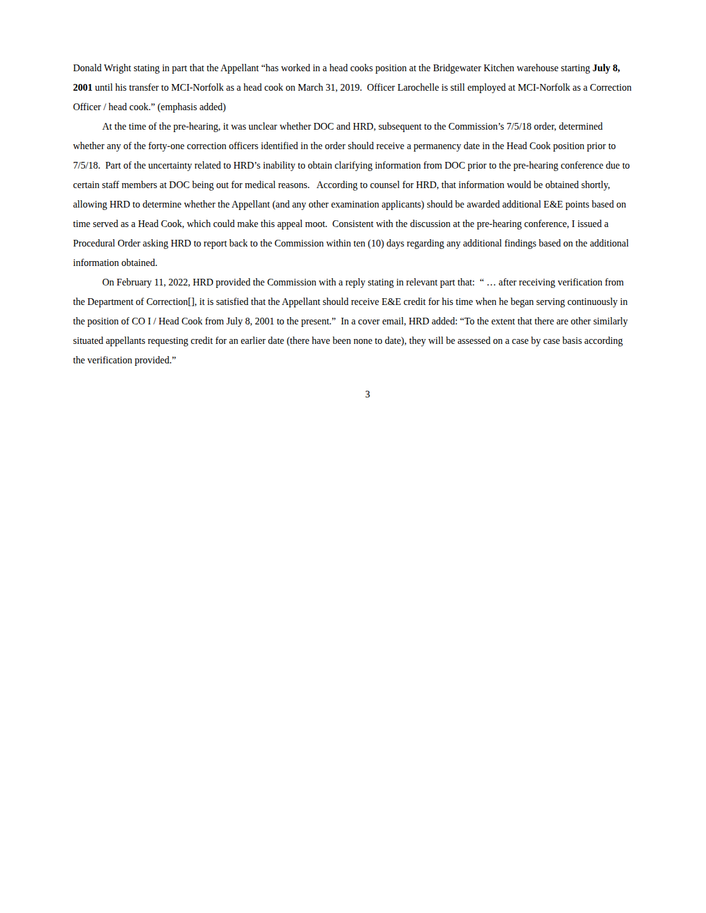Donald Wright stating in part that the Appellant “has worked in a head cooks position at the Bridgewater Kitchen warehouse starting July 8, 2001 until his transfer to MCI-Norfolk as a head cook on March 31, 2019. Officer Larochelle is still employed at MCI-Norfolk as a Correction Officer / head cook.” (emphasis added)
At the time of the pre-hearing, it was unclear whether DOC and HRD, subsequent to the Commission’s 7/5/18 order, determined whether any of the forty-one correction officers identified in the order should receive a permanency date in the Head Cook position prior to 7/5/18. Part of the uncertainty related to HRD’s inability to obtain clarifying information from DOC prior to the pre-hearing conference due to certain staff members at DOC being out for medical reasons. According to counsel for HRD, that information would be obtained shortly, allowing HRD to determine whether the Appellant (and any other examination applicants) should be awarded additional E&E points based on time served as a Head Cook, which could make this appeal moot. Consistent with the discussion at the pre-hearing conference, I issued a Procedural Order asking HRD to report back to the Commission within ten (10) days regarding any additional findings based on the additional information obtained.
On February 11, 2022, HRD provided the Commission with a reply stating in relevant part that: “ … after receiving verification from the Department of Correction[], it is satisfied that the Appellant should receive E&E credit for his time when he began serving continuously in the position of CO I / Head Cook from July 8, 2001 to the present.” In a cover email, HRD added: “To the extent that there are other similarly situated appellants requesting credit for an earlier date (there have been none to date), they will be assessed on a case by case basis according the verification provided.”
3